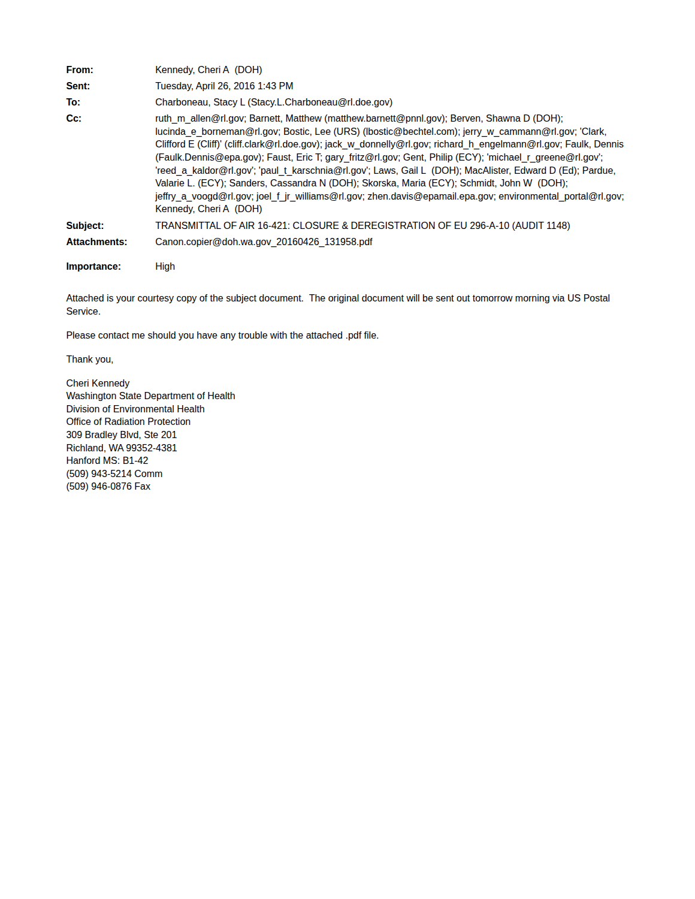| From: | Kennedy, Cheri A (DOH) |
| Sent: | Tuesday, April 26, 2016 1:43 PM |
| To: | Charboneau, Stacy L (Stacy.L.Charboneau@rl.doe.gov) |
| Cc: | ruth_m_allen@rl.gov; Barnett, Matthew (matthew.barnett@pnnl.gov); Berven, Shawna D (DOH); lucinda_e_borneman@rl.gov; Bostic, Lee (URS) (lbostic@bechtel.com); jerry_w_cammann@rl.gov; 'Clark, Clifford E (Cliff)' (cliff.clark@rl.doe.gov); jack_w_donnelly@rl.gov; richard_h_engelmann@rl.gov; Faulk, Dennis (Faulk.Dennis@epa.gov); Faust, Eric T; gary_fritz@rl.gov; Gent, Philip (ECY); 'michael_r_greene@rl.gov'; 'reed_a_kaldor@rl.gov'; 'paul_t_karschnia@rl.gov'; Laws, Gail L (DOH); MacAlister, Edward D (Ed); Pardue, Valarie L. (ECY); Sanders, Cassandra N (DOH); Skorska, Maria (ECY); Schmidt, John W (DOH); jeffry_a_voogd@rl.gov; joel_f_jr_williams@rl.gov; zhen.davis@epamail.epa.gov; environmental_portal@rl.gov; Kennedy, Cheri A (DOH) |
| Subject: | TRANSMITTAL OF AIR 16-421: CLOSURE & DEREGISTRATION OF EU 296-A-10 (AUDIT 1148) |
| Attachments: | Canon.copier@doh.wa.gov_20160426_131958.pdf |
| Importance: | High |
Attached is your courtesy copy of the subject document. The original document will be sent out tomorrow morning via US Postal Service.
Please contact me should you have any trouble with the attached .pdf file.
Thank you,
Cheri Kennedy
Washington State Department of Health
Division of Environmental Health
Office of Radiation Protection
309 Bradley Blvd, Ste 201
Richland, WA 99352-4381
Hanford MS: B1-42
(509) 943-5214 Comm
(509) 946-0876 Fax